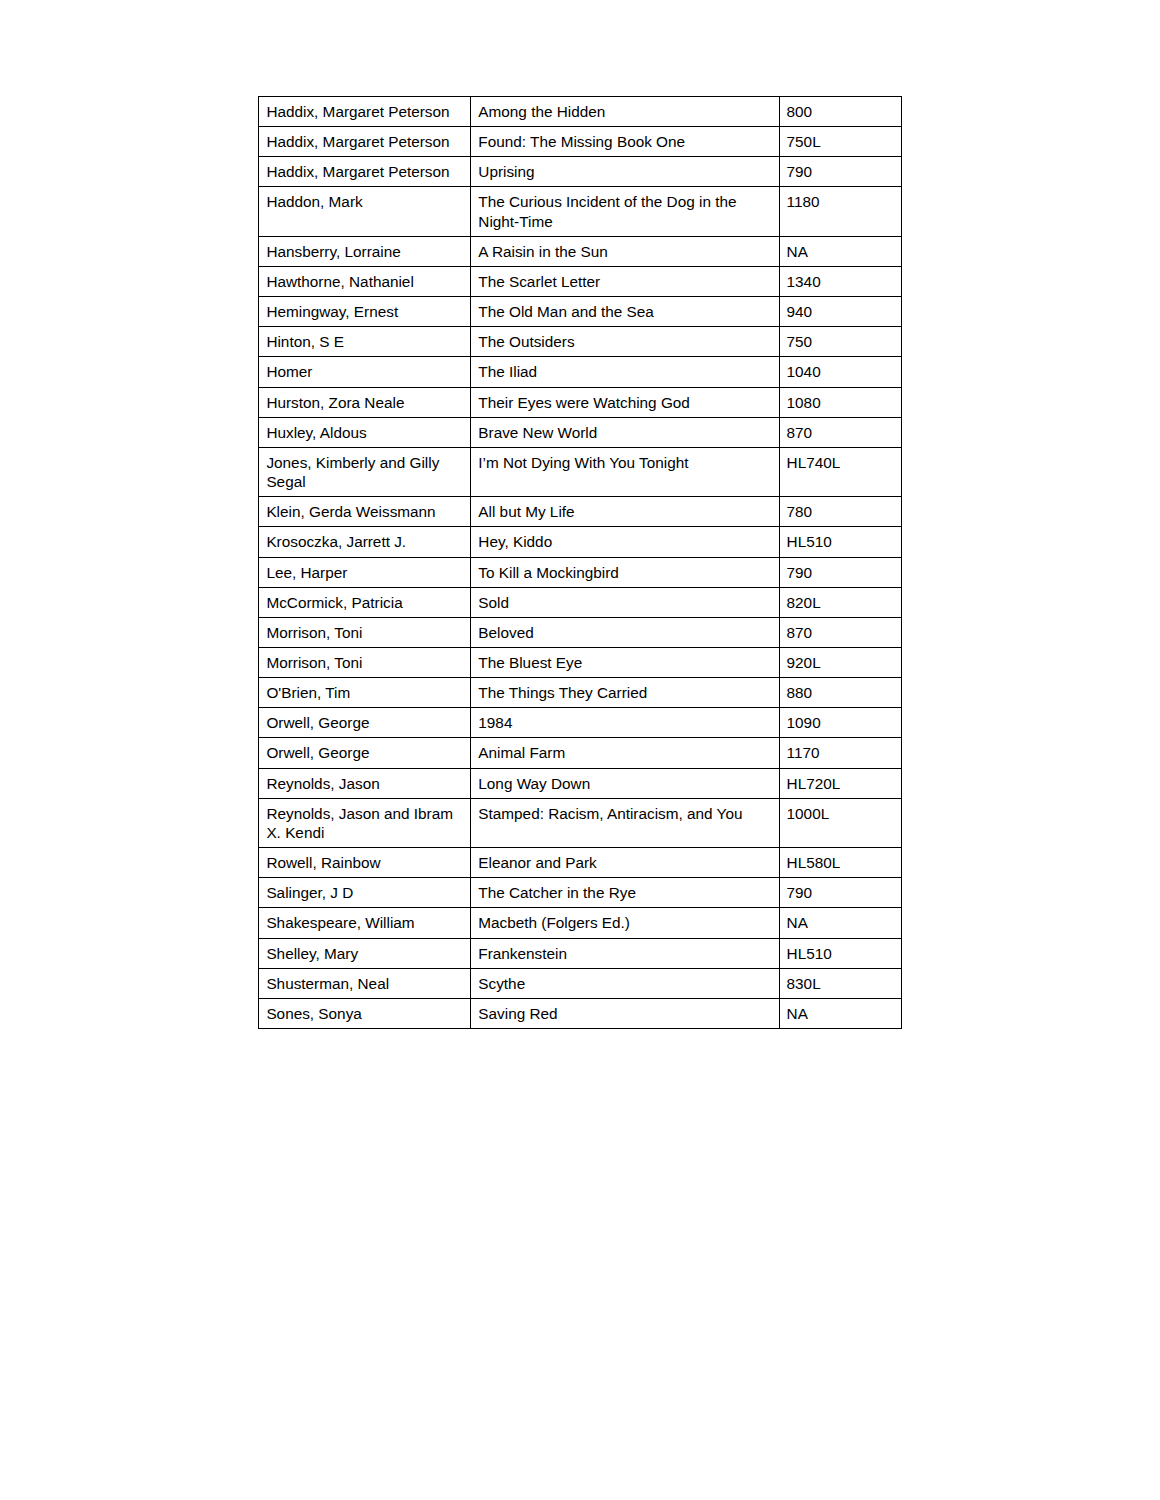| Haddix, Margaret Peterson | Among the Hidden | 800 |
| Haddix, Margaret Peterson | Found: The Missing Book One | 750L |
| Haddix, Margaret Peterson | Uprising | 790 |
| Haddon, Mark | The Curious Incident of the Dog in the Night-Time | 1180 |
| Hansberry, Lorraine | A Raisin in the Sun | NA |
| Hawthorne, Nathaniel | The Scarlet Letter | 1340 |
| Hemingway, Ernest | The Old Man and the Sea | 940 |
| Hinton, S E | The Outsiders | 750 |
| Homer | The Iliad | 1040 |
| Hurston, Zora Neale | Their Eyes were Watching God | 1080 |
| Huxley, Aldous | Brave New World | 870 |
| Jones, Kimberly and Gilly Segal | I’m Not Dying With You Tonight | HL740L |
| Klein, Gerda Weissmann | All but My Life | 780 |
| Krosoczka, Jarrett J. | Hey, Kiddo | HL510 |
| Lee, Harper | To Kill a Mockingbird | 790 |
| McCormick, Patricia | Sold | 820L |
| Morrison, Toni | Beloved | 870 |
| Morrison, Toni | The Bluest Eye | 920L |
| O'Brien, Tim | The Things They Carried | 880 |
| Orwell, George | 1984 | 1090 |
| Orwell, George | Animal Farm | 1170 |
| Reynolds, Jason | Long Way Down | HL720L |
| Reynolds, Jason and Ibram X. Kendi | Stamped: Racism, Antiracism, and You | 1000L |
| Rowell, Rainbow | Eleanor and Park | HL580L |
| Salinger, J D | The Catcher in the Rye | 790 |
| Shakespeare, William | Macbeth (Folgers Ed.) | NA |
| Shelley, Mary | Frankenstein | HL510 |
| Shusterman, Neal | Scythe | 830L |
| Sones, Sonya | Saving Red | NA |